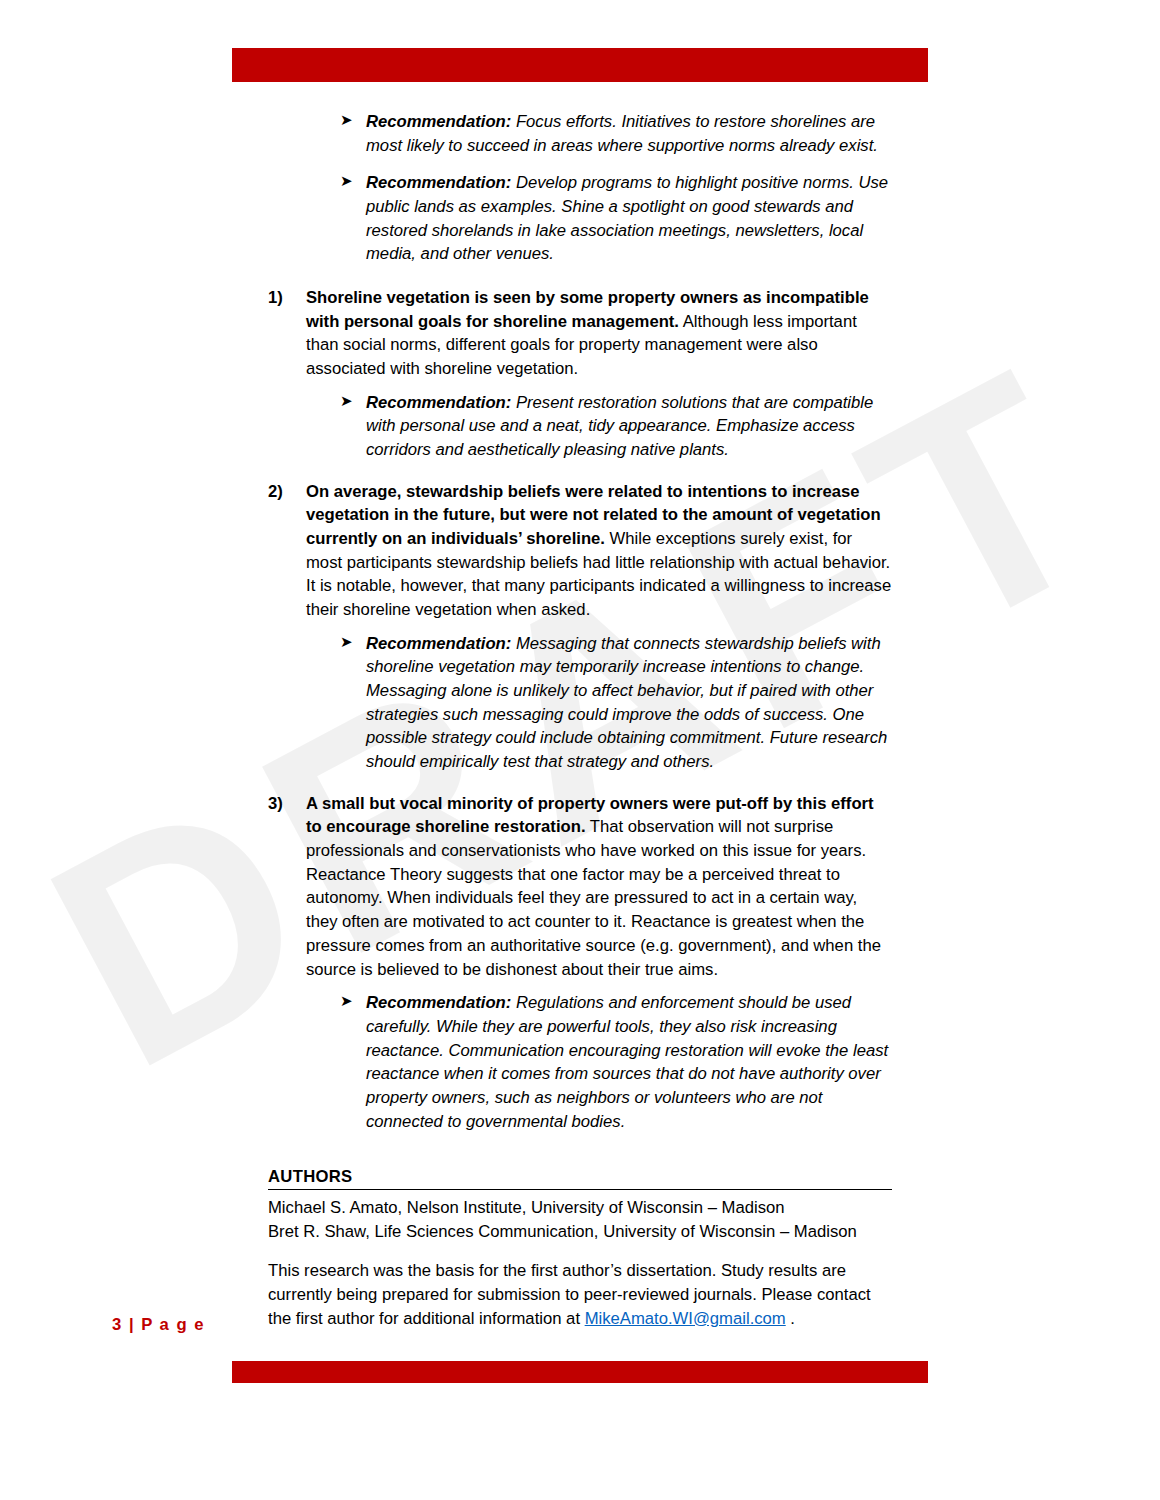DRAFT
Recommendation: Focus efforts. Initiatives to restore shorelines are most likely to succeed in areas where supportive norms already exist.
Recommendation: Develop programs to highlight positive norms. Use public lands as examples. Shine a spotlight on good stewards and restored shorelands in lake association meetings, newsletters, local media, and other venues.
Shoreline vegetation is seen by some property owners as incompatible with personal goals for shoreline management. Although less important than social norms, different goals for property management were also associated with shoreline vegetation.
Recommendation: Present restoration solutions that are compatible with personal use and a neat, tidy appearance. Emphasize access corridors and aesthetically pleasing native plants.
On average, stewardship beliefs were related to intentions to increase vegetation in the future, but were not related to the amount of vegetation currently on an individuals’ shoreline. While exceptions surely exist, for most participants stewardship beliefs had little relationship with actual behavior. It is notable, however, that many participants indicated a willingness to increase their shoreline vegetation when asked.
Recommendation: Messaging that connects stewardship beliefs with shoreline vegetation may temporarily increase intentions to change. Messaging alone is unlikely to affect behavior, but if paired with other strategies such messaging could improve the odds of success. One possible strategy could include obtaining commitment. Future research should empirically test that strategy and others.
A small but vocal minority of property owners were put-off by this effort to encourage shoreline restoration. That observation will not surprise professionals and conservationists who have worked on this issue for years. Reactance Theory suggests that one factor may be a perceived threat to autonomy. When individuals feel they are pressured to act in a certain way, they often are motivated to act counter to it. Reactance is greatest when the pressure comes from an authoritative source (e.g. government), and when the source is believed to be dishonest about their true aims.
Recommendation: Regulations and enforcement should be used carefully. While they are powerful tools, they also risk increasing reactance. Communication encouraging restoration will evoke the least reactance when it comes from sources that do not have authority over property owners, such as neighbors or volunteers who are not connected to governmental bodies.
AUTHORS
Michael S. Amato, Nelson Institute, University of Wisconsin – Madison
Bret R. Shaw, Life Sciences Communication, University of Wisconsin – Madison
This research was the basis for the first author’s dissertation. Study results are currently being prepared for submission to peer-reviewed journals. Please contact the first author for additional information at MikeAmato.WI@gmail.com .
3 | P a g e